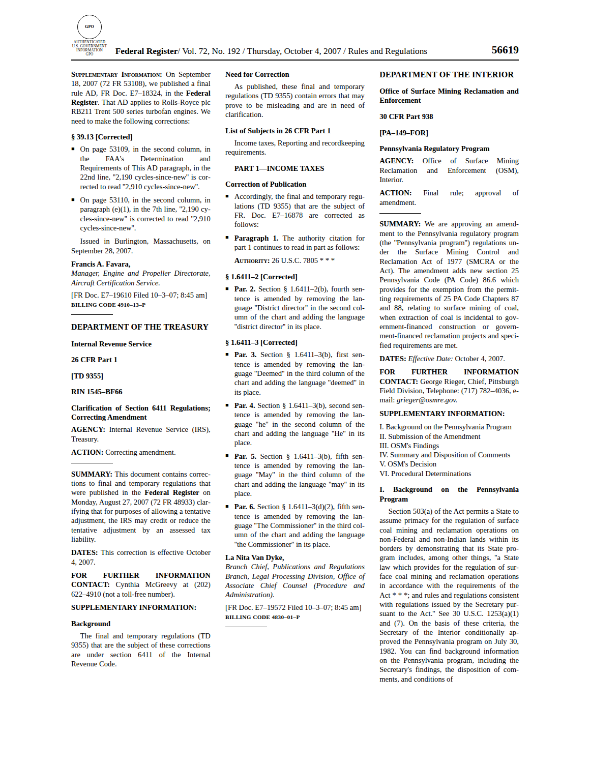GPO
AUTHENTICATED
U.S. GOVERNMENT
INFORMATION
GPO
Federal Register/ Vol. 72, No. 192 / Thursday, October 4, 2007 / Rules and Regulations
56619
Supplementary Information: On September 18, 2007 (72 FR 53108), we published a final rule AD, FR Doc. E7–18324, in the Federal Register. That AD applies to Rolls-Royce plc RB211 Trent 500 series turbofan engines. We need to make the following corrections:
§ 39.13 [Corrected]
On page 53109, in the second column, in the FAA's Determination and Requirements of This AD paragraph, in the 22nd line, ''2,190 cycles-since-new'' is corrected to read ''2,910 cycles-since-new''.
On page 53110, in the second column, in paragraph (e)(1), in the 7th line, ''2,190 cycles-since-new'' is corrected to read ''2,910 cycles-since-new''.
Issued in Burlington, Massachusetts, on September 28, 2007.
Francis A. Favara,
Manager, Engine and Propeller Directorate, Aircraft Certification Service.
[FR Doc. E7–19610 Filed 10–3–07; 8:45 am]
BILLING CODE 4910–13–P
DEPARTMENT OF THE TREASURY
Internal Revenue Service
26 CFR Part 1
[TD 9355]
RIN 1545–BF66
Clarification of Section 6411 Regulations; Correcting Amendment
AGENCY: Internal Revenue Service (IRS), Treasury.
ACTION: Correcting amendment.
SUMMARY: This document contains corrections to final and temporary regulations that were published in the Federal Register on Monday, August 27, 2007 (72 FR 48933) clarifying that for purposes of allowing a tentative adjustment, the IRS may credit or reduce the tentative adjustment by an assessed tax liability.
DATES: This correction is effective October 4, 2007.
FOR FURTHER INFORMATION CONTACT: Cynthia McGreevy at (202) 622–4910 (not a toll-free number).
SUPPLEMENTARY INFORMATION:
Background
The final and temporary regulations (TD 9355) that are the subject of these corrections are under section 6411 of the Internal Revenue Code.
Need for Correction
As published, these final and temporary regulations (TD 9355) contain errors that may prove to be misleading and are in need of clarification.
List of Subjects in 26 CFR Part 1
Income taxes, Reporting and recordkeeping requirements.
PART 1—INCOME TAXES
Correction of Publication
Accordingly, the final and temporary regulations (TD 9355) that are the subject of FR. Doc. E7–16878 are corrected as follows:
Paragraph 1. The authority citation for part 1 continues to read in part as follows:
Authority: 26 U.S.C. 7805 * * *
§ 1.6411–2 [Corrected]
Par. 2. Section § 1.6411–2(b), fourth sentence is amended by removing the language ''District director'' in the second column of the chart and adding the language ''district director'' in its place.
§ 1.6411–3 [Corrected]
Par. 3. Section § 1.6411–3(b), first sentence is amended by removing the language ''Deemed'' in the third column of the chart and adding the language ''deemed'' in its place.
Par. 4. Section § 1.6411–3(b), second sentence is amended by removing the language ''he'' in the second column of the chart and adding the language ''He'' in its place.
Par. 5. Section § 1.6411–3(b), fifth sentence is amended by removing the language ''May'' in the third column of the chart and adding the language ''may'' in its place.
Par. 6. Section § 1.6411–3(d)(2), fifth sentence is amended by removing the language ''The Commissioner'' in the third column of the chart and adding the language ''the Commissioner'' in its place.
La Nita Van Dyke,
Branch Chief, Publications and Regulations Branch, Legal Processing Division, Office of Associate Chief Counsel (Procedure and Administration).
[FR Doc. E7–19572 Filed 10–3–07; 8:45 am]
BILLING CODE 4830–01–P
DEPARTMENT OF THE INTERIOR
Office of Surface Mining Reclamation and Enforcement
30 CFR Part 938
[PA–149–FOR]
Pennsylvania Regulatory Program
AGENCY: Office of Surface Mining Reclamation and Enforcement (OSM), Interior.
ACTION: Final rule; approval of amendment.
SUMMARY: We are approving an amendment to the Pennsylvania regulatory program (the ''Pennsylvania program'') regulations under the Surface Mining Control and Reclamation Act of 1977 (SMCRA or the Act). The amendment adds new section 25 Pennsylvania Code (PA Code) 86.6 which provides for the exemption from the permitting requirements of 25 PA Code Chapters 87 and 88, relating to surface mining of coal, when extraction of coal is incidental to government-financed construction or government-financed reclamation projects and specified requirements are met.
DATES: Effective Date: October 4, 2007.
FOR FURTHER INFORMATION CONTACT: George Rieger, Chief, Pittsburgh Field Division, Telephone: (717) 782–4036, e-mail: grieger@osmre.gov.
SUPPLEMENTARY INFORMATION:
I. Background on the Pennsylvania Program
II. Submission of the Amendment
III. OSM's Findings
IV. Summary and Disposition of Comments
V. OSM's Decision
VI. Procedural Determinations
I. Background on the Pennsylvania Program
Section 503(a) of the Act permits a State to assume primacy for the regulation of surface coal mining and reclamation operations on non-Federal and non-Indian lands within its borders by demonstrating that its State program includes, among other things, ''a State law which provides for the regulation of surface coal mining and reclamation operations in accordance with the requirements of the Act * * *; and rules and regulations consistent with regulations issued by the Secretary pursuant to the Act.'' See 30 U.S.C. 1253(a)(1) and (7). On the basis of these criteria, the Secretary of the Interior conditionally approved the Pennsylvania program on July 30, 1982. You can find background information on the Pennsylvania program, including the Secretary's findings, the disposition of comments, and conditions of